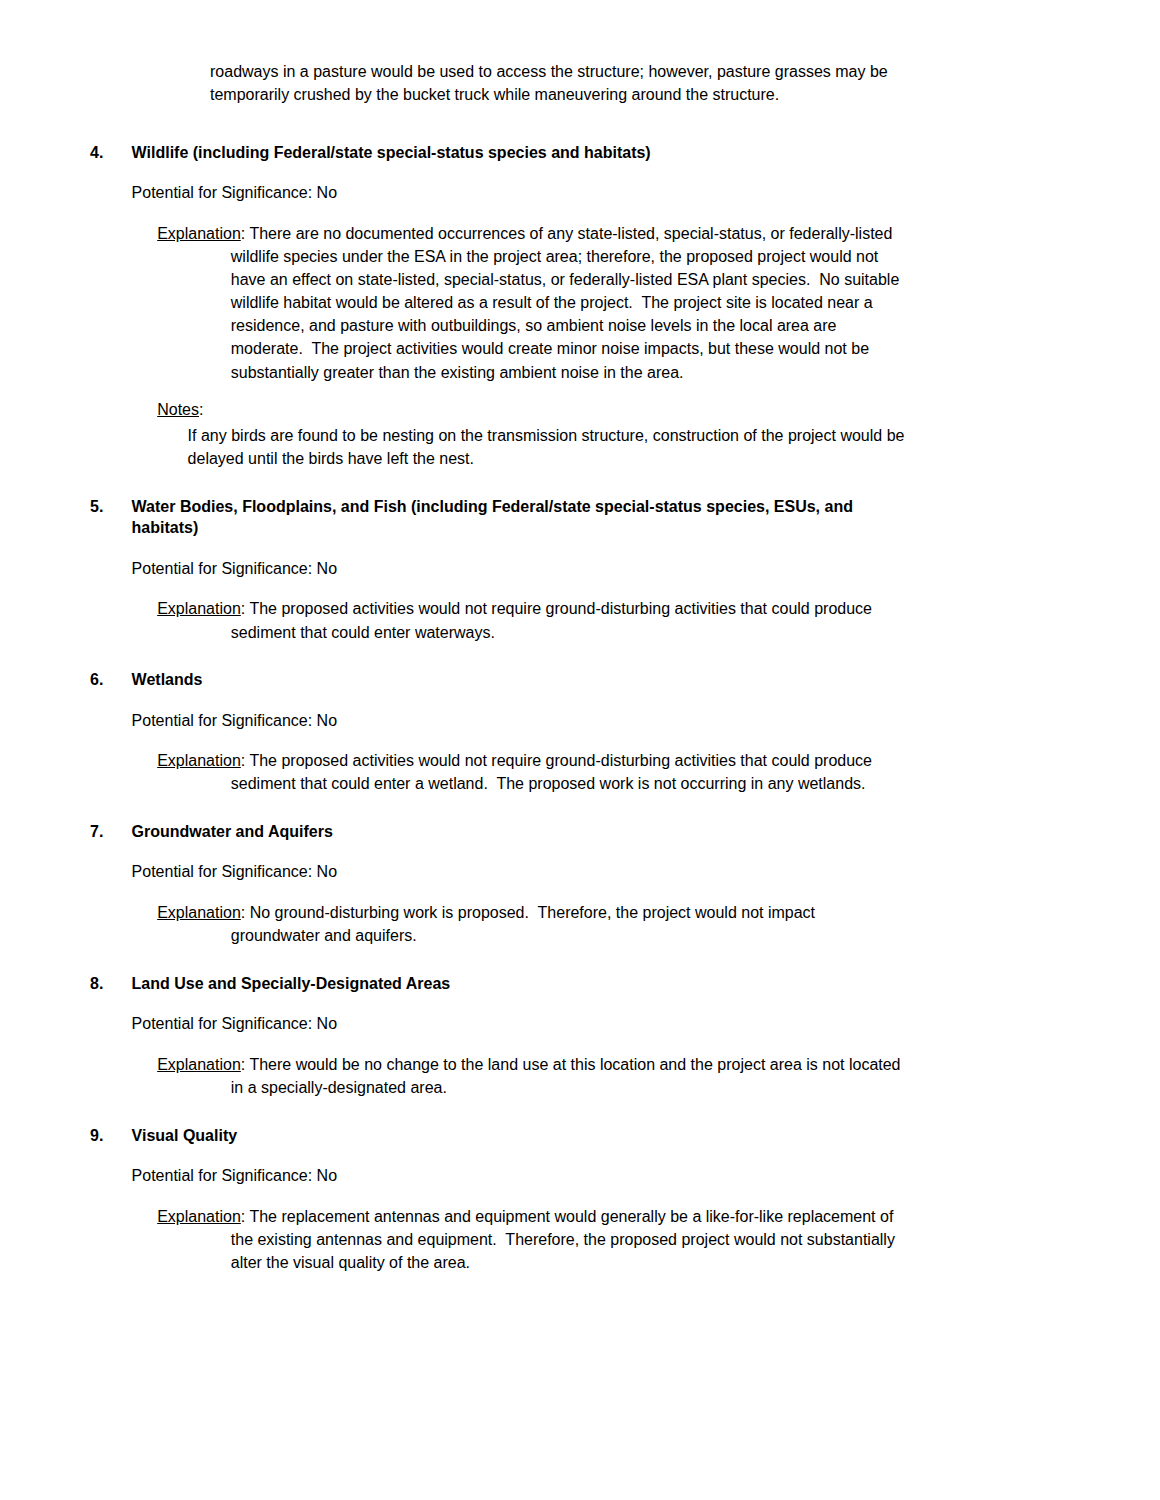roadways in a pasture would be used to access the structure; however, pasture grasses may be temporarily crushed by the bucket truck while maneuvering around the structure.
4. Wildlife (including Federal/state special-status species and habitats)
Potential for Significance: No
Explanation: There are no documented occurrences of any state-listed, special-status, or federally-listed wildlife species under the ESA in the project area; therefore, the proposed project would not have an effect on state-listed, special-status, or federally-listed ESA plant species. No suitable wildlife habitat would be altered as a result of the project. The project site is located near a residence, and pasture with outbuildings, so ambient noise levels in the local area are moderate. The project activities would create minor noise impacts, but these would not be substantially greater than the existing ambient noise in the area.
Notes:
If any birds are found to be nesting on the transmission structure, construction of the project would be delayed until the birds have left the nest.
5. Water Bodies, Floodplains, and Fish (including Federal/state special-status species, ESUs, and habitats)
Potential for Significance: No
Explanation: The proposed activities would not require ground-disturbing activities that could produce sediment that could enter waterways.
6. Wetlands
Potential for Significance: No
Explanation: The proposed activities would not require ground-disturbing activities that could produce sediment that could enter a wetland. The proposed work is not occurring in any wetlands.
7. Groundwater and Aquifers
Potential for Significance: No
Explanation: No ground-disturbing work is proposed. Therefore, the project would not impact groundwater and aquifers.
8. Land Use and Specially-Designated Areas
Potential for Significance: No
Explanation: There would be no change to the land use at this location and the project area is not located in a specially-designated area.
9. Visual Quality
Potential for Significance: No
Explanation: The replacement antennas and equipment would generally be a like-for-like replacement of the existing antennas and equipment. Therefore, the proposed project would not substantially alter the visual quality of the area.